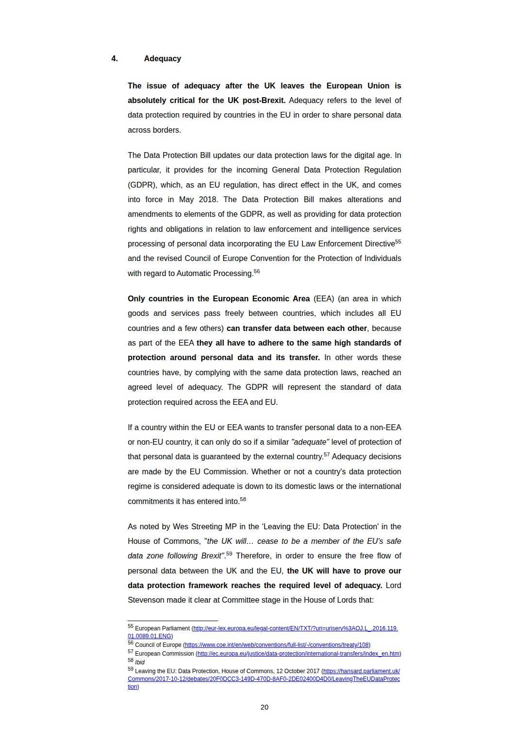4. Adequacy
The issue of adequacy after the UK leaves the European Union is absolutely critical for the UK post-Brexit. Adequacy refers to the level of data protection required by countries in the EU in order to share personal data across borders.
The Data Protection Bill updates our data protection laws for the digital age. In particular, it provides for the incoming General Data Protection Regulation (GDPR), which, as an EU regulation, has direct effect in the UK, and comes into force in May 2018. The Data Protection Bill makes alterations and amendments to elements of the GDPR, as well as providing for data protection rights and obligations in relation to law enforcement and intelligence services processing of personal data incorporating the EU Law Enforcement Directive55 and the revised Council of Europe Convention for the Protection of Individuals with regard to Automatic Processing.56
Only countries in the European Economic Area (EEA) (an area in which goods and services pass freely between countries, which includes all EU countries and a few others) can transfer data between each other, because as part of the EEA they all have to adhere to the same high standards of protection around personal data and its transfer. In other words these countries have, by complying with the same data protection laws, reached an agreed level of adequacy. The GDPR will represent the standard of data protection required across the EEA and EU.
If a country within the EU or EEA wants to transfer personal data to a non-EEA or non-EU country, it can only do so if a similar "adequate" level of protection of that personal data is guaranteed by the external country.57 Adequacy decisions are made by the EU Commission. Whether or not a country's data protection regime is considered adequate is down to its domestic laws or the international commitments it has entered into.58
As noted by Wes Streeting MP in the 'Leaving the EU: Data Protection' in the House of Commons, "the UK will… cease to be a member of the EU's safe data zone following Brexit".59 Therefore, in order to ensure the free flow of personal data between the UK and the EU, the UK will have to prove our data protection framework reaches the required level of adequacy. Lord Stevenson made it clear at Committee stage in the House of Lords that:
55 European Parliament (http://eur-lex.europa.eu/legal-content/EN/TXT/?uri=uriserv%3AOJ.L_.2016.119.01.0089.01.ENG)
56 Council of Europe (https://www.coe.int/en/web/conventions/full-list/-/conventions/treaty/108)
57 European Commission (http://ec.europa.eu/justice/data-protection/international-transfers/index_en.htm)
58 Ibid
59 Leaving the EU: Data Protection, House of Commons, 12 October 2017 (https://hansard.parliament.uk/Commons/2017-10-12/debates/20F0DCC3-149D-470D-8AF0-2DE02400D4D0/LeavingTheEUDataProtection)
20